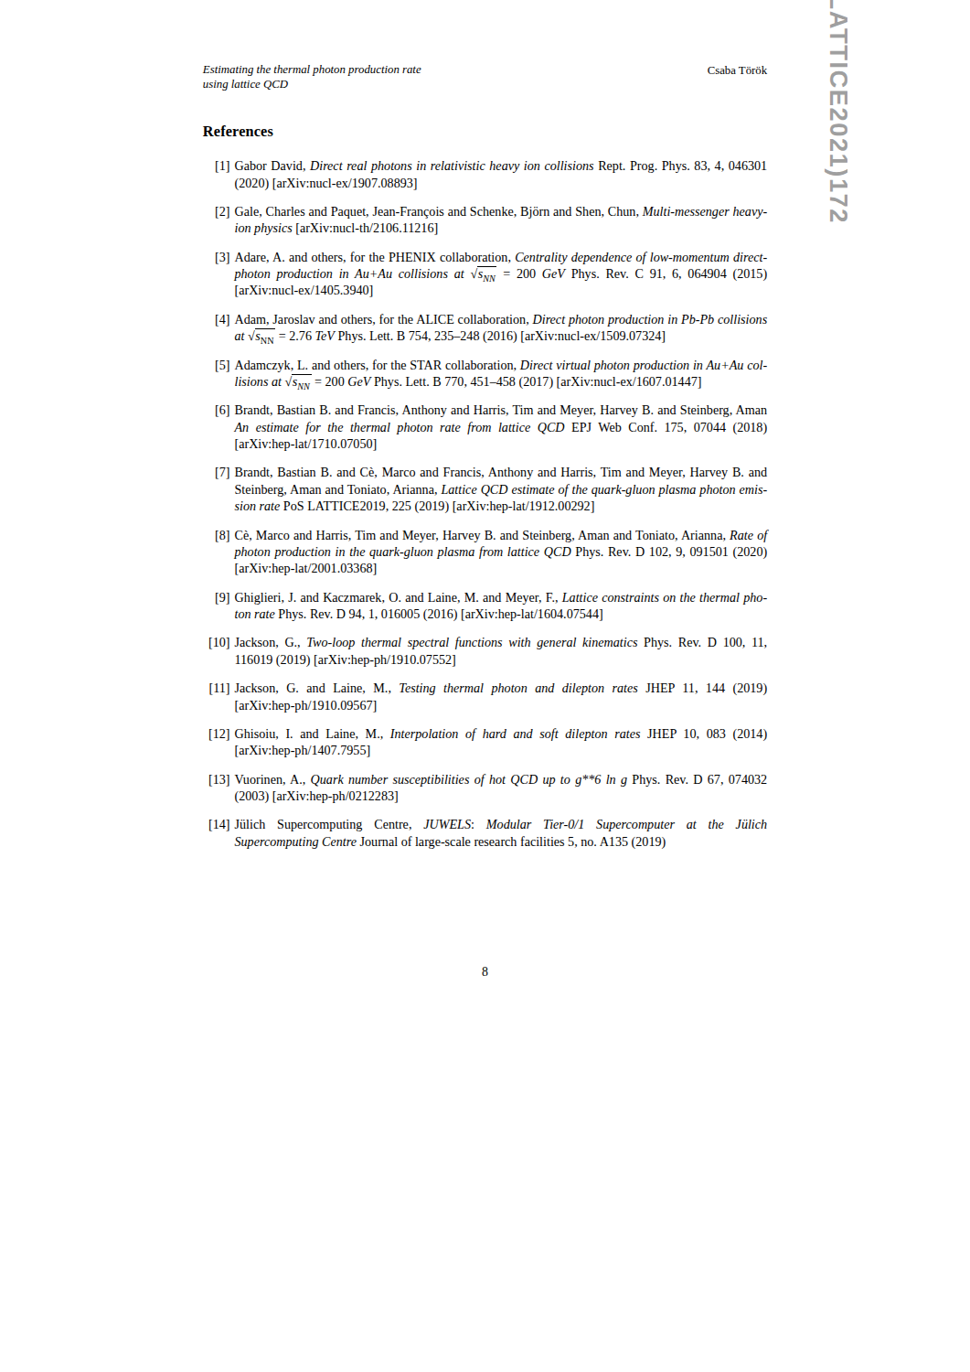Estimating the thermal photon production rate
using lattice QCD
Csaba Török
PoS(LATTICE2021)172
References
[1] Gabor David, Direct real photons in relativistic heavy ion collisions Rept. Prog. Phys. 83, 4, 046301 (2020) [arXiv:nucl-ex/1907.08893]
[2] Gale, Charles and Paquet, Jean-François and Schenke, Björn and Shen, Chun, Multi-messenger heavy-ion physics [arXiv:nucl-th/2106.11216]
[3] Adare, A. and others, for the PHENIX collaboration, Centrality dependence of low-momentum direct-photon production in Au+Au collisions at √sNN = 200 GeV Phys. Rev. C 91, 6, 064904 (2015) [arXiv:nucl-ex/1405.3940]
[4] Adam, Jaroslav and others, for the ALICE collaboration, Direct photon production in Pb-Pb collisions at √sNN = 2.76 TeV Phys. Lett. B 754, 235–248 (2016) [arXiv:nucl-ex/1509.07324]
[5] Adamczyk, L. and others, for the STAR collaboration, Direct virtual photon production in Au+Au collisions at √sNN = 200 GeV Phys. Lett. B 770, 451–458 (2017) [arXiv:nucl-ex/1607.01447]
[6] Brandt, Bastian B. and Francis, Anthony and Harris, Tim and Meyer, Harvey B. and Steinberg, Aman An estimate for the thermal photon rate from lattice QCD EPJ Web Conf. 175, 07044 (2018) [arXiv:hep-lat/1710.07050]
[7] Brandt, Bastian B. and Cè, Marco and Francis, Anthony and Harris, Tim and Meyer, Harvey B. and Steinberg, Aman and Toniato, Arianna, Lattice QCD estimate of the quark-gluon plasma photon emission rate PoS LATTICE2019, 225 (2019) [arXiv:hep-lat/1912.00292]
[8] Cè, Marco and Harris, Tim and Meyer, Harvey B. and Steinberg, Aman and Toniato, Arianna, Rate of photon production in the quark-gluon plasma from lattice QCD Phys. Rev. D 102, 9, 091501 (2020) [arXiv:hep-lat/2001.03368]
[9] Ghiglieri, J. and Kaczmarek, O. and Laine, M. and Meyer, F., Lattice constraints on the thermal photon rate Phys. Rev. D 94, 1, 016005 (2016) [arXiv:hep-lat/1604.07544]
[10] Jackson, G., Two-loop thermal spectral functions with general kinematics Phys. Rev. D 100, 11, 116019 (2019) [arXiv:hep-ph/1910.07552]
[11] Jackson, G. and Laine, M., Testing thermal photon and dilepton rates JHEP 11, 144 (2019) [arXiv:hep-ph/1910.09567]
[12] Ghisoiu, I. and Laine, M., Interpolation of hard and soft dilepton rates JHEP 10, 083 (2014) [arXiv:hep-ph/1407.7955]
[13] Vuorinen, A., Quark number susceptibilities of hot QCD up to g**6 ln g Phys. Rev. D 67, 074032 (2003) [arXiv:hep-ph/0212283]
[14] Jülich Supercomputing Centre, JUWELS: Modular Tier-0/1 Supercomputer at the Jülich Supercomputing Centre Journal of large-scale research facilities 5, no. A135 (2019)
8